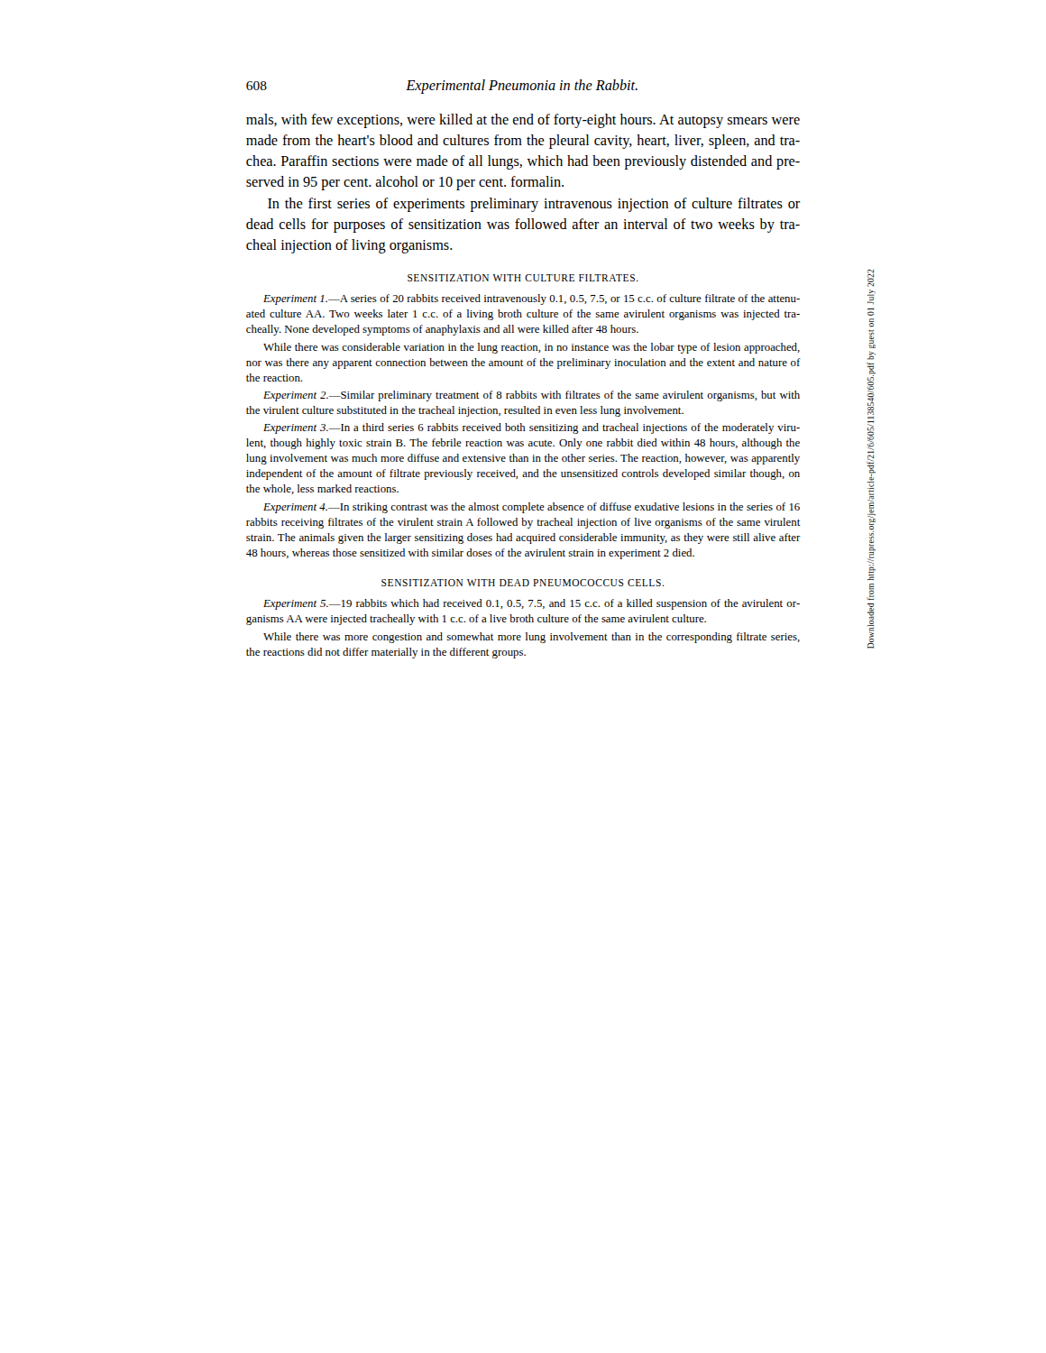Downloaded from http://rupress.org/jem/article-pdf/21/6/605/1138540/605.pdf by guest on 01 July 2022
608
Experimental Pneumonia in the Rabbit.
mals, with few exceptions, were killed at the end of forty-eight hours. At autopsy smears were made from the heart's blood and cultures from the pleural cavity, heart, liver, spleen, and trachea. Paraffin sections were made of all lungs, which had been previously distended and preserved in 95 per cent. alcohol or 10 per cent. formalin.
In the first series of experiments preliminary intravenous injection of culture filtrates or dead cells for purposes of sensitization was followed after an interval of two weeks by tracheal injection of living organisms.
Sensitization with Culture Filtrates.
Experiment 1.—A series of 20 rabbits received intravenously 0.1, 0.5, 7.5, or 15 c.c. of culture filtrate of the attenuated culture AA. Two weeks later 1 c.c. of a living broth culture of the same avirulent organisms was injected tracheally. None developed symptoms of anaphylaxis and all were killed after 48 hours.
While there was considerable variation in the lung reaction, in no instance was the lobar type of lesion approached, nor was there any apparent connection between the amount of the preliminary inoculation and the extent and nature of the reaction.
Experiment 2.—Similar preliminary treatment of 8 rabbits with filtrates of the same avirulent organisms, but with the virulent culture substituted in the tracheal injection, resulted in even less lung involvement.
Experiment 3.—In a third series 6 rabbits received both sensitizing and tracheal injections of the moderately virulent, though highly toxic strain B. The febrile reaction was acute. Only one rabbit died within 48 hours, although the lung involvement was much more diffuse and extensive than in the other series. The reaction, however, was apparently independent of the amount of filtrate previously received, and the unsensitized controls developed similar though, on the whole, less marked reactions.
Experiment 4.—In striking contrast was the almost complete absence of diffuse exudative lesions in the series of 16 rabbits receiving filtrates of the virulent strain A followed by tracheal injection of live organisms of the same virulent strain. The animals given the larger sensitizing doses had acquired considerable immunity, as they were still alive after 48 hours, whereas those sensitized with similar doses of the avirulent strain in experiment 2 died.
Sensitization with Dead Pneumococcus Cells.
Experiment 5.—19 rabbits which had received 0.1, 0.5, 7.5, and 15 c.c. of a killed suspension of the avirulent organisms AA were injected tracheally with 1 c.c. of a live broth culture of the same avirulent culture.
While there was more congestion and somewhat more lung involvement than in the corresponding filtrate series, the reactions did not differ materially in the different groups.